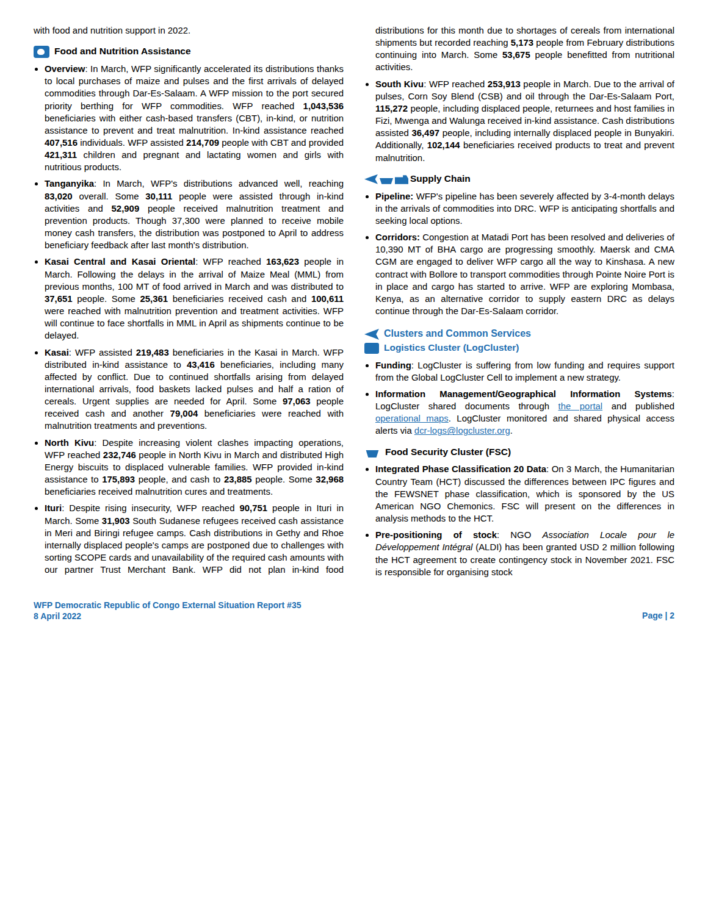with food and nutrition support in 2022.
Food and Nutrition Assistance
Overview: In March, WFP significantly accelerated its distributions thanks to local purchases of maize and pulses and the first arrivals of delayed commodities through Dar-Es-Salaam. A WFP mission to the port secured priority berthing for WFP commodities. WFP reached 1,043,536 beneficiaries with either cash-based transfers (CBT), in-kind, or nutrition assistance to prevent and treat malnutrition. In-kind assistance reached 407,516 individuals. WFP assisted 214,709 people with CBT and provided 421,311 children and pregnant and lactating women and girls with nutritious products.
Tanganyika: In March, WFP's distributions advanced well, reaching 83,020 overall. Some 30,111 people were assisted through in-kind activities and 52,909 people received malnutrition treatment and prevention products. Though 37,300 were planned to receive mobile money cash transfers, the distribution was postponed to April to address beneficiary feedback after last month's distribution.
Kasai Central and Kasai Oriental: WFP reached 163,623 people in March. Following the delays in the arrival of Maize Meal (MML) from previous months, 100 MT of food arrived in March and was distributed to 37,651 people. Some 25,361 beneficiaries received cash and 100,611 were reached with malnutrition prevention and treatment activities. WFP will continue to face shortfalls in MML in April as shipments continue to be delayed.
Kasai: WFP assisted 219,483 beneficiaries in the Kasai in March. WFP distributed in-kind assistance to 43,416 beneficiaries, including many affected by conflict. Due to continued shortfalls arising from delayed international arrivals, food baskets lacked pulses and half a ration of cereals. Urgent supplies are needed for April. Some 97,063 people received cash and another 79,004 beneficiaries were reached with malnutrition treatments and preventions.
North Kivu: Despite increasing violent clashes impacting operations, WFP reached 232,746 people in North Kivu in March and distributed High Energy biscuits to displaced vulnerable families. WFP provided in-kind assistance to 175,893 people, and cash to 23,885 people. Some 32,968 beneficiaries received malnutrition cures and treatments.
Ituri: Despite rising insecurity, WFP reached 90,751 people in Ituri in March. Some 31,903 South Sudanese refugees received cash assistance in Meri and Biringi refugee camps. Cash distributions in Gethy and Rhoe internally displaced people's camps are postponed due to challenges with sorting SCOPE cards and unavailability of the required cash amounts with our partner Trust Merchant Bank. WFP did not plan in-kind food distributions for this month due to shortages of cereals from international shipments but recorded reaching 5,173 people from February distributions continuing into March. Some 53,675 people benefitted from nutritional activities.
South Kivu: WFP reached 253,913 people in March. Due to the arrival of pulses, Corn Soy Blend (CSB) and oil through the Dar-Es-Salaam Port, 115,272 people, including displaced people, returnees and host families in Fizi, Mwenga and Walunga received in-kind assistance. Cash distributions assisted 36,497 people, including internally displaced people in Bunyakiri. Additionally, 102,144 beneficiaries received products to treat and prevent malnutrition.
Supply Chain
Pipeline: WFP's pipeline has been severely affected by 3-4-month delays in the arrivals of commodities into DRC. WFP is anticipating shortfalls and seeking local options.
Corridors: Congestion at Matadi Port has been resolved and deliveries of 10,390 MT of BHA cargo are progressing smoothly. Maersk and CMA CGM are engaged to deliver WFP cargo all the way to Kinshasa. A new contract with Bollore to transport commodities through Pointe Noire Port is in place and cargo has started to arrive. WFP are exploring Mombasa, Kenya, as an alternative corridor to supply eastern DRC as delays continue through the Dar-Es-Salaam corridor.
Clusters and Common Services
Logistics Cluster (LogCluster)
Funding: LogCluster is suffering from low funding and requires support from the Global LogCluster Cell to implement a new strategy.
Information Management/Geographical Information Systems: LogCluster shared documents through the portal and published operational maps. LogCluster monitored and shared physical access alerts via dcr-logs@logcluster.org.
Food Security Cluster (FSC)
Integrated Phase Classification 20 Data: On 3 March, the Humanitarian Country Team (HCT) discussed the differences between IPC figures and the FEWSNET phase classification, which is sponsored by the US American NGO Chemonics. FSC will present on the differences in analysis methods to the HCT.
Pre-positioning of stock: NGO Association Locale pour le Développement Intégral (ALDI) has been granted USD 2 million following the HCT agreement to create contingency stock in November 2021. FSC is responsible for organising stock
WFP Democratic Republic of Congo External Situation Report #35
8 April 2022
Page | 2